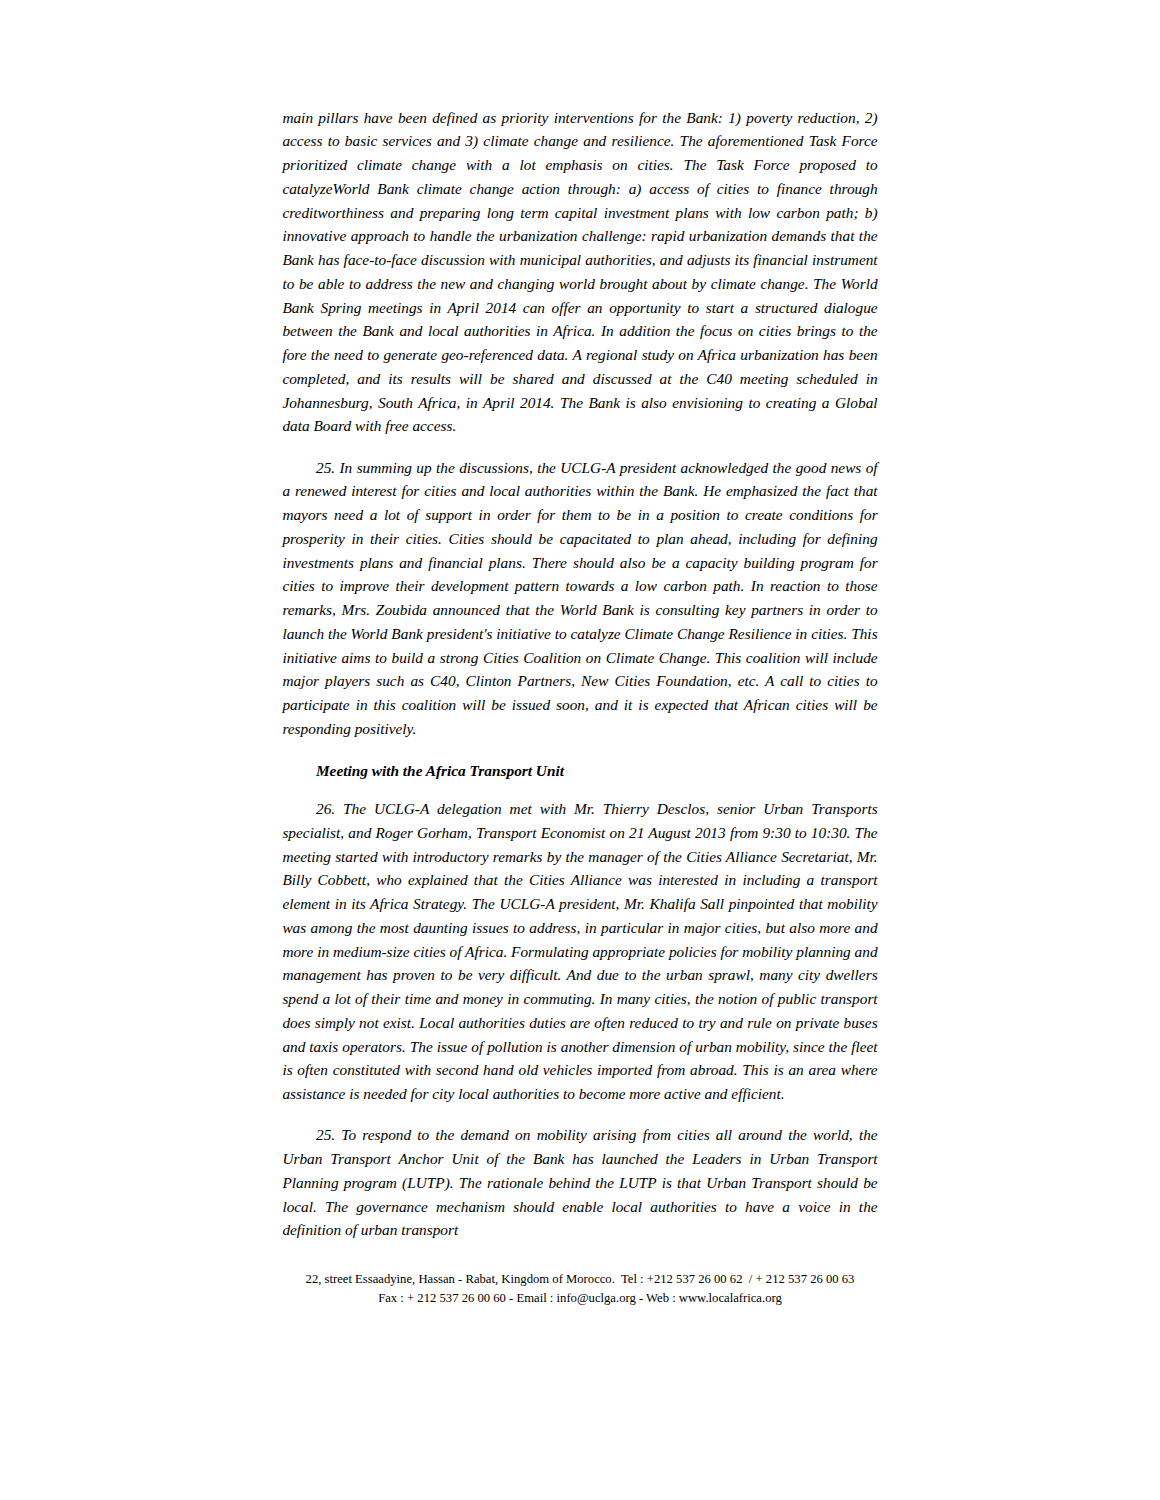main pillars have been defined as priority interventions for the Bank: 1) poverty reduction, 2) access to basic services and 3) climate change and resilience. The aforementioned Task Force prioritized climate change with a lot emphasis on cities. The Task Force proposed to catalyzeWorld Bank climate change action through: a) access of cities to finance through creditworthiness and preparing long term capital investment plans with low carbon path; b) innovative approach to handle the urbanization challenge: rapid urbanization demands that the Bank has face-to-face discussion with municipal authorities, and adjusts its financial instrument to be able to address the new and changing world brought about by climate change. The World Bank Spring meetings in April 2014 can offer an opportunity to start a structured dialogue between the Bank and local authorities in Africa. In addition the focus on cities brings to the fore the need to generate geo-referenced data. A regional study on Africa urbanization has been completed, and its results will be shared and discussed at the C40 meeting scheduled in Johannesburg, South Africa, in April 2014. The Bank is also envisioning to creating a Global data Board with free access.
25. In summing up the discussions, the UCLG-A president acknowledged the good news of a renewed interest for cities and local authorities within the Bank. He emphasized the fact that mayors need a lot of support in order for them to be in a position to create conditions for prosperity in their cities. Cities should be capacitated to plan ahead, including for defining investments plans and financial plans. There should also be a capacity building program for cities to improve their development pattern towards a low carbon path. In reaction to those remarks, Mrs. Zoubida announced that the World Bank is consulting key partners in order to launch the World Bank president's initiative to catalyze Climate Change Resilience in cities. This initiative aims to build a strong Cities Coalition on Climate Change. This coalition will include major players such as C40, Clinton Partners, New Cities Foundation, etc. A call to cities to participate in this coalition will be issued soon, and it is expected that African cities will be responding positively.
Meeting with the Africa Transport Unit
26. The UCLG-A delegation met with Mr. Thierry Desclos, senior Urban Transports specialist, and Roger Gorham, Transport Economist on 21 August 2013 from 9:30 to 10:30. The meeting started with introductory remarks by the manager of the Cities Alliance Secretariat, Mr. Billy Cobbett, who explained that the Cities Alliance was interested in including a transport element in its Africa Strategy. The UCLG-A president, Mr. Khalifa Sall pinpointed that mobility was among the most daunting issues to address, in particular in major cities, but also more and more in medium-size cities of Africa. Formulating appropriate policies for mobility planning and management has proven to be very difficult. And due to the urban sprawl, many city dwellers spend a lot of their time and money in commuting. In many cities, the notion of public transport does simply not exist. Local authorities duties are often reduced to try and rule on private buses and taxis operators. The issue of pollution is another dimension of urban mobility, since the fleet is often constituted with second hand old vehicles imported from abroad. This is an area where assistance is needed for city local authorities to become more active and efficient.
25. To respond to the demand on mobility arising from cities all around the world, the Urban Transport Anchor Unit of the Bank has launched the Leaders in Urban Transport Planning program (LUTP). The rationale behind the LUTP is that Urban Transport should be local. The governance mechanism should enable local authorities to have a voice in the definition of urban transport
22, street Essaadyine, Hassan - Rabat, Kingdom of Morocco. Tel : +212 537 26 00 62 / + 212 537 26 00 63
Fax : + 212 537 26 00 60 - Email : info@uclga.org - Web : www.localafrica.org